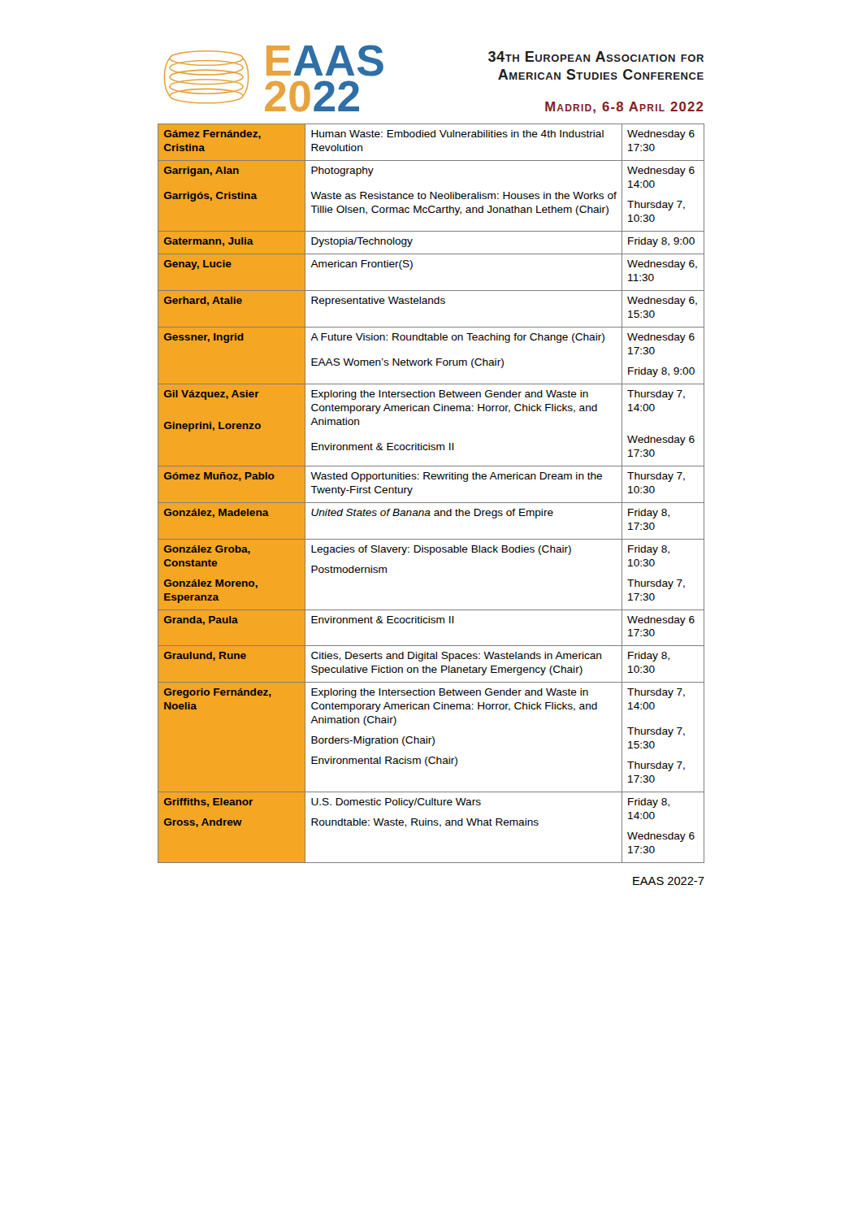EAAS 2022
34th European Association for
American Studies Conference
Madrid, 6-8 April 2022
| Gámez Fernández, Cristina | Human Waste: Embodied Vulnerabilities in the 4th Industrial Revolution | Wednesday 6 17:30 |
| Garrigan, Alan Garrigós, Cristina | Photography Waste as Resistance to Neoliberalism: Houses in the Works of Tillie Olsen, Cormac McCarthy, and Jonathan Lethem (Chair) | Wednesday 6 14:00 Thursday 7, 10:30 |
| Gatermann, Julia | Dystopia/Technology | Friday 8, 9:00 |
| Genay, Lucie | American Frontier(S) | Wednesday 6, 11:30 |
| Gerhard, Atalie | Representative Wastelands | Wednesday 6, 15:30 |
| Gessner, Ingrid | A Future Vision: Roundtable on Teaching for Change (Chair) EAAS Women’s Network Forum (Chair) | Wednesday 6 17:30 Friday 8, 9:00 |
| Gil Vázquez, Asier Gineprini, Lorenzo | Exploring the Intersection Between Gender and Waste in Contemporary American Cinema: Horror, Chick Flicks, and Animation Environment & Ecocriticism II | Thursday 7, 14:00 Wednesday 6 17:30 |
| Gómez Muñoz, Pablo | Wasted Opportunities: Rewriting the American Dream in the Twenty-First Century | Thursday 7, 10:30 |
| González, Madelena | United States of Banana and the Dregs of Empire | Friday 8, 17:30 |
| González Groba, Constante González Moreno, Esperanza | Legacies of Slavery: Disposable Black Bodies (Chair) Postmodernism | Friday 8, 10:30 Thursday 7, 17:30 |
| Granda, Paula | Environment & Ecocriticism II | Wednesday 6 17:30 |
| Graulund, Rune | Cities, Deserts and Digital Spaces: Wastelands in American Speculative Fiction on the Planetary Emergency (Chair) | Friday 8, 10:30 |
| Gregorio Fernández, Noelia | Exploring the Intersection Between Gender and Waste in Contemporary American Cinema: Horror, Chick Flicks, and Animation (Chair) Borders-Migration (Chair) Environmental Racism (Chair) | Thursday 7, 14:00 Thursday 7, 15:30 Thursday 7, 17:30 |
| Griffiths, Eleanor Gross, Andrew | U.S. Domestic Policy/Culture Wars Roundtable: Waste, Ruins, and What Remains | Friday 8, 14:00 Wednesday 6 17:30 |
EAAS 2022-7